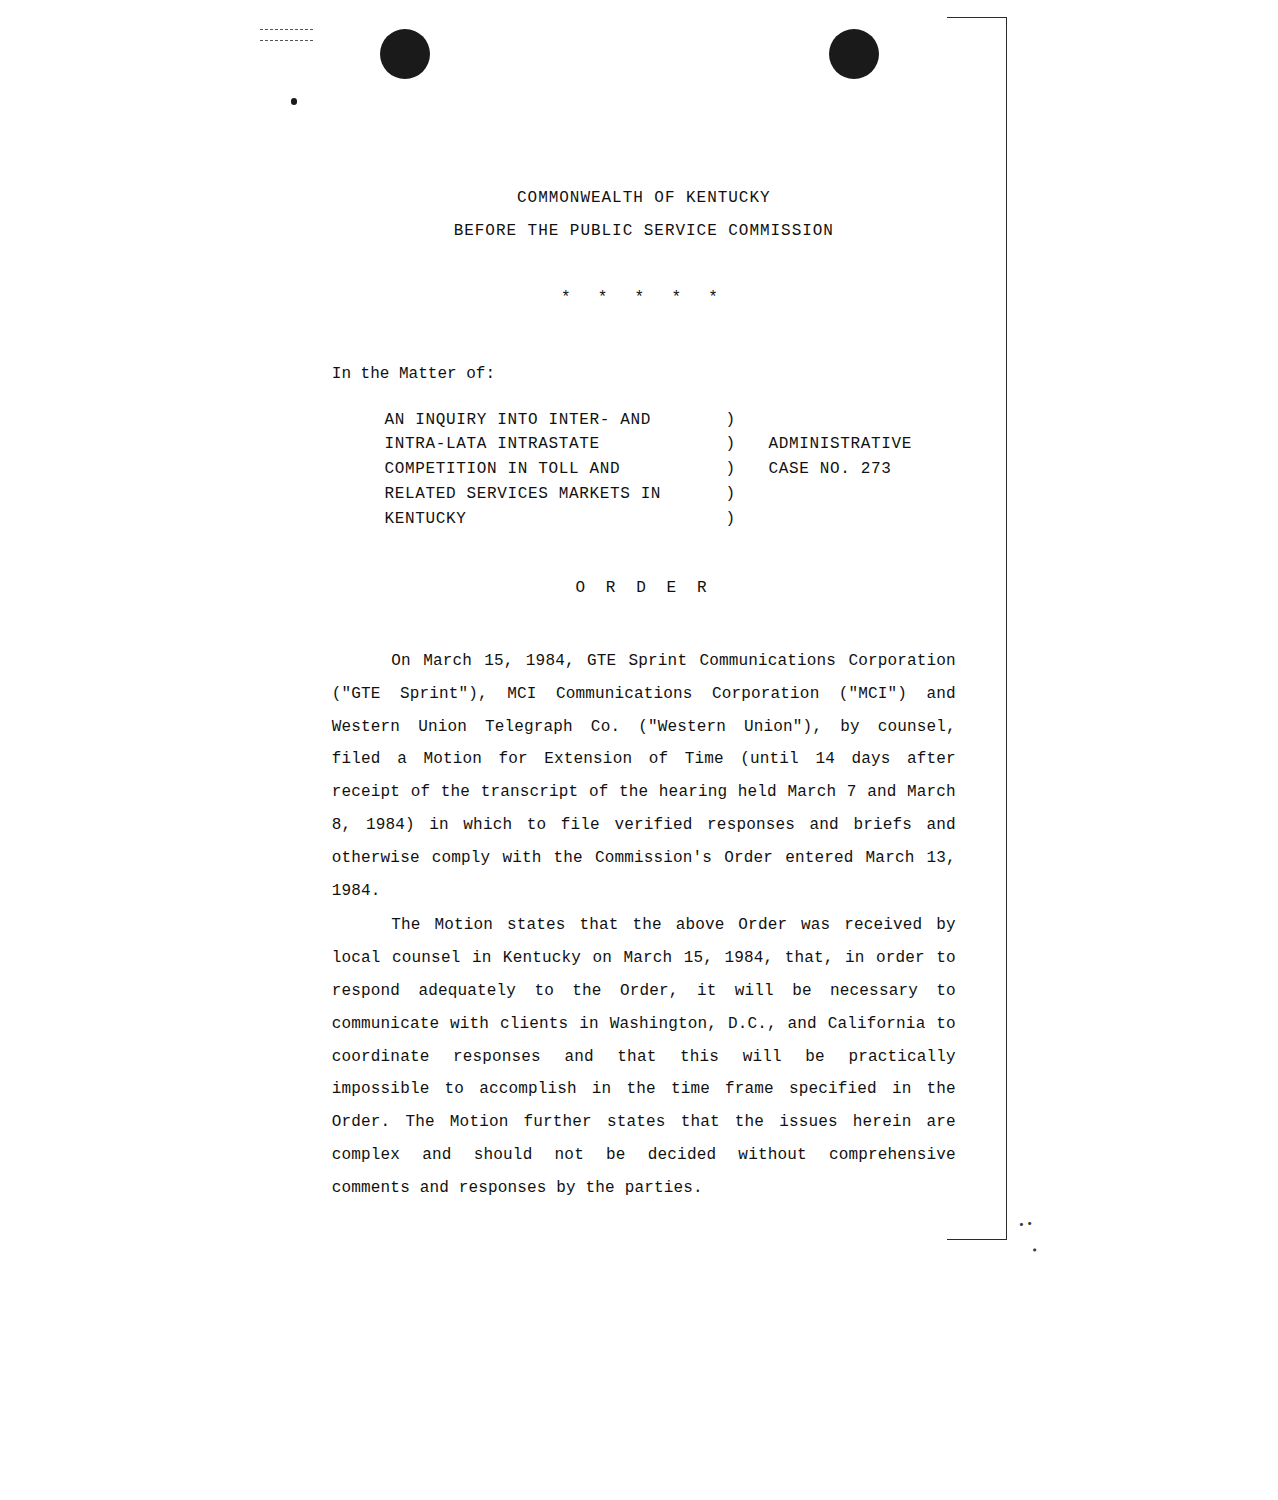COMMONWEALTH OF KENTUCKY
BEFORE THE PUBLIC SERVICE COMMISSION
* * * * *
In the Matter of:
| AN INQUIRY INTO INTER- AND | ) | |
| INTRA-LATA INTRASTATE | ) | ADMINISTRATIVE |
| COMPETITION IN TOLL AND | ) | CASE NO. 273 |
| RELATED SERVICES MARKETS IN | ) | |
| KENTUCKY | ) | |
O R D E R
On March 15, 1984, GTE Sprint Communications Corporation ("GTE Sprint"), MCI Communications Corporation ("MCI") and Western Union Telegraph Co. ("Western Union"), by counsel, filed a Motion for Extension of Time (until 14 days after receipt of the transcript of the hearing held March 7 and March 8, 1984) in which to file verified responses and briefs and otherwise comply with the Commission's Order entered March 13, 1984.
The Motion states that the above Order was received by local counsel in Kentucky on March 15, 1984, that, in order to respond adequately to the Order, it will be necessary to communicate with clients in Washington, D.C., and California to coordinate responses and that this will be practically impossible to accomplish in the time frame specified in the Order. The Motion further states that the issues herein are complex and should not be decided without comprehensive comments and responses by the parties.
• • •